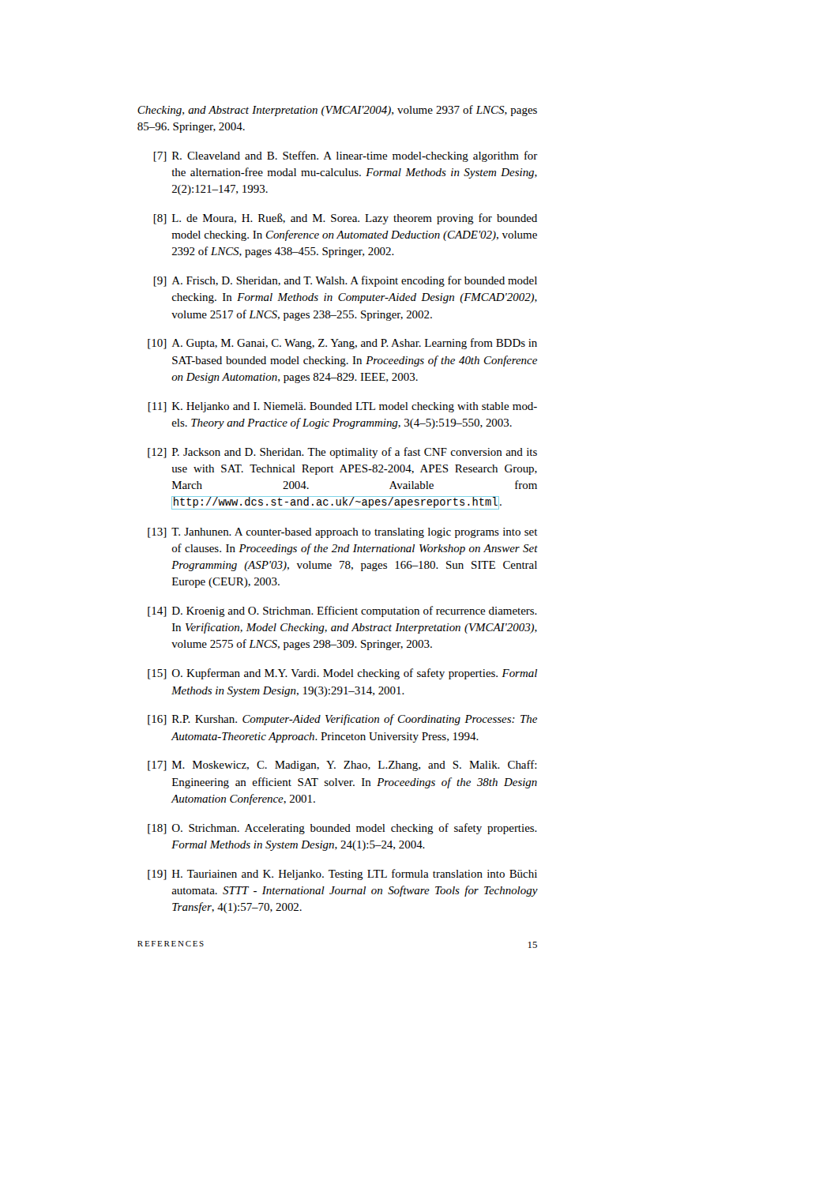Checking, and Abstract Interpretation (VMCAI'2004), volume 2937 of LNCS, pages 85–96. Springer, 2004.
[7] R. Cleaveland and B. Steffen. A linear-time model-checking algorithm for the alternation-free modal mu-calculus. Formal Methods in System Desing, 2(2):121–147, 1993.
[8] L. de Moura, H. Rueß, and M. Sorea. Lazy theorem proving for bounded model checking. In Conference on Automated Deduction (CADE'02), volume 2392 of LNCS, pages 438–455. Springer, 2002.
[9] A. Frisch, D. Sheridan, and T. Walsh. A fixpoint encoding for bounded model checking. In Formal Methods in Computer-Aided Design (FMCAD'2002), volume 2517 of LNCS, pages 238–255. Springer, 2002.
[10] A. Gupta, M. Ganai, C. Wang, Z. Yang, and P. Ashar. Learning from BDDs in SAT-based bounded model checking. In Proceedings of the 40th Conference on Design Automation, pages 824–829. IEEE, 2003.
[11] K. Heljanko and I. Niemelä. Bounded LTL model checking with stable models. Theory and Practice of Logic Programming, 3(4–5):519–550, 2003.
[12] P. Jackson and D. Sheridan. The optimality of a fast CNF conversion and its use with SAT. Technical Report APES-82-2004, APES Research Group, March 2004. Available from http://www.dcs.st-and.ac.uk/~apes/apesreports.html.
[13] T. Janhunen. A counter-based approach to translating logic programs into set of clauses. In Proceedings of the 2nd International Workshop on Answer Set Programming (ASP'03), volume 78, pages 166–180. Sun SITE Central Europe (CEUR), 2003.
[14] D. Kroenig and O. Strichman. Efficient computation of recurrence diameters. In Verification, Model Checking, and Abstract Interpretation (VMCAI'2003), volume 2575 of LNCS, pages 298–309. Springer, 2003.
[15] O. Kupferman and M.Y. Vardi. Model checking of safety properties. Formal Methods in System Design, 19(3):291–314, 2001.
[16] R.P. Kurshan. Computer-Aided Verification of Coordinating Processes: The Automata-Theoretic Approach. Princeton University Press, 1994.
[17] M. Moskewicz, C. Madigan, Y. Zhao, L.Zhang, and S. Malik. Chaff: Engineering an efficient SAT solver. In Proceedings of the 38th Design Automation Conference, 2001.
[18] O. Strichman. Accelerating bounded model checking of safety properties. Formal Methods in System Design, 24(1):5–24, 2004.
[19] H. Tauriainen and K. Heljanko. Testing LTL formula translation into Büchi automata. STTT - International Journal on Software Tools for Technology Transfer, 4(1):57–70, 2002.
References15